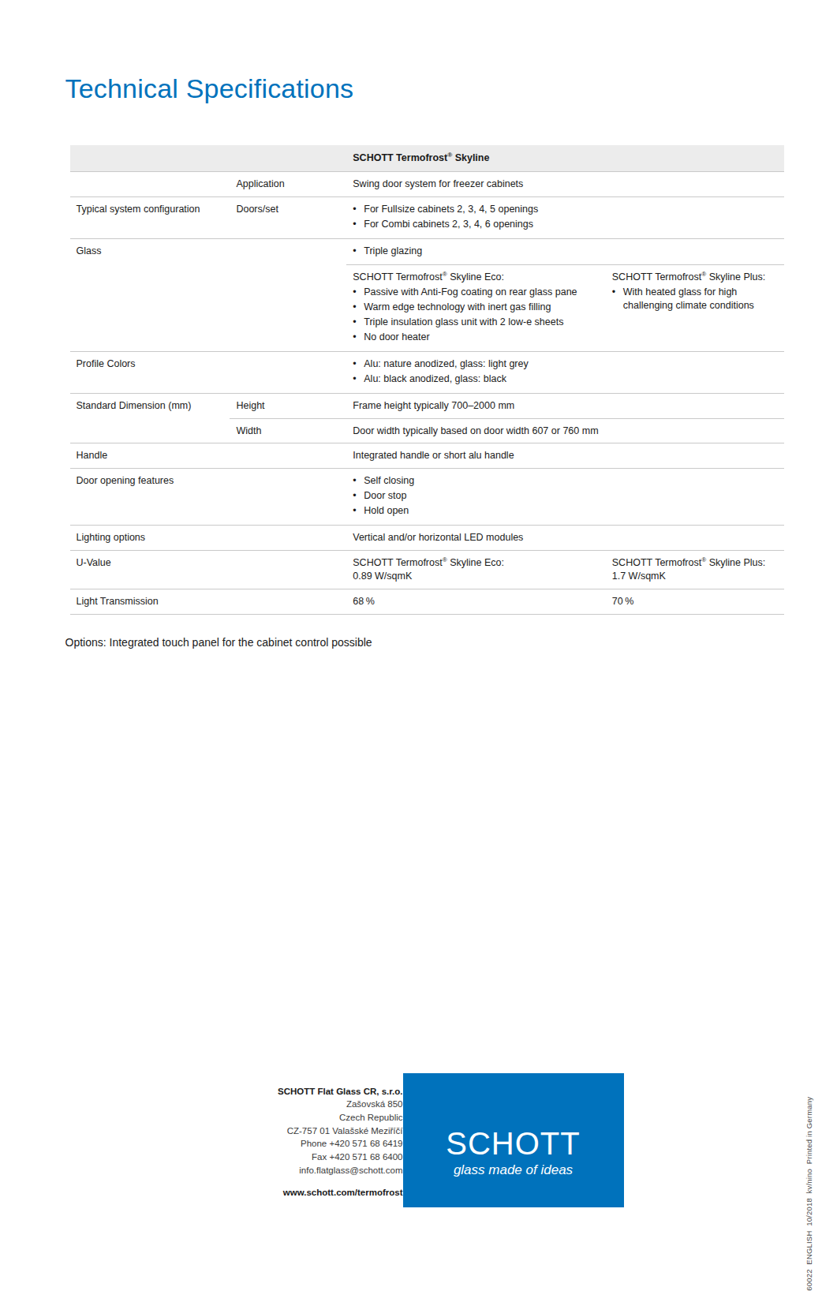Technical Specifications
| | | SCHOTT Termofrost ® Skyline | |
| | Application | Swing door system for freezer cabinets |
| Typical system configuration | Doors/set | For Fullsize cabinets 2, 3, 4, 5 openings For Combi cabinets 2, 3, 4, 6 openings |
| Glass | | Triple glazing |
| | SCHOTT Termofrost ® Skyline Eco: Passive with Anti-Fog coating on rear glass pane Warm edge technology with inert gas filling Triple insulation glass unit with 2 low-e sheets No door heater | SCHOTT Termofrost ® Skyline Plus: With heated glass for high challenging climate conditions |
| Profile Colors | | Alu: nature anodized, glass: light grey Alu: black anodized, glass: black |
| Standard Dimension (mm) | Height | Frame height typically 700–2000 mm |
| Width | Door width typically based on door width 607 or 760 mm |
| Handle | | Integrated handle or short alu handle |
| Door opening features | | Self closing Door stop Hold open |
| Lighting options | | Vertical and/or horizontal LED modules |
| U-Value | | SCHOTT Termofrost ® Skyline Eco: 0.89 W/sqmK | SCHOTT Termofrost ® Skyline Plus: 1.7 W/sqmK |
| Light Transmission | | 68 % | 70 % |
Options: Integrated touch panel for the cabinet control possible
60022 ENGLISH 10/2018 kv/nino Printed in Germany
SCHOTT Flat Glass CR, s.r.o.
Zašovská 850
Czech Republic
CZ-757 01 Valašské Meziříčí
Phone +420 571 68 6419
Fax +420 571 68 6400
info.flatglass@schott.com
www.schott.com/termofrost
SCHOTT
glass made of ideas